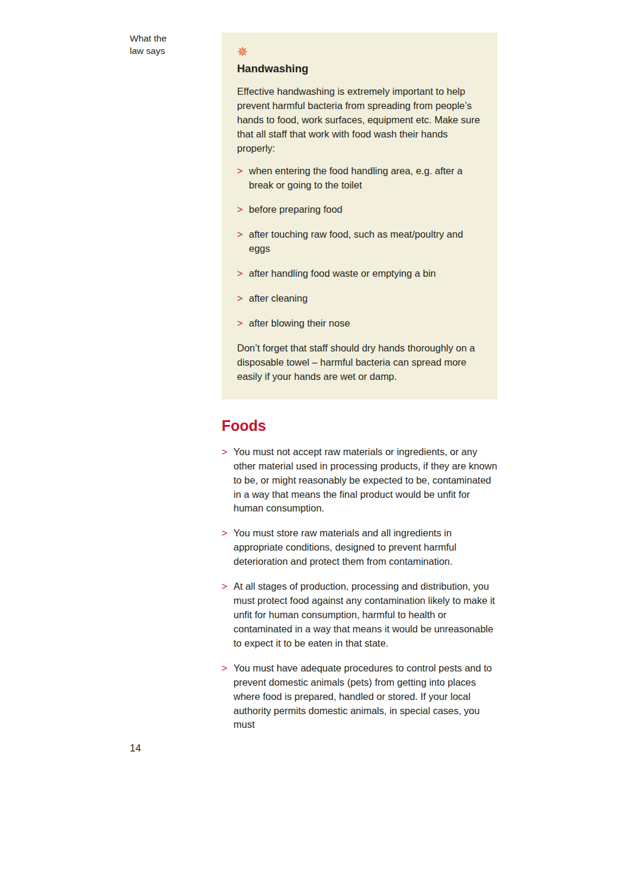What the
law says
✵
Handwashing
Effective handwashing is extremely important to help prevent harmful bacteria from spreading from people’s hands to food, work surfaces, equipment etc. Make sure that all staff that work with food wash their hands properly:
when entering the food handling area, e.g. after a break or going to the toilet
before preparing food
after touching raw food, such as meat/poultry and eggs
after handling food waste or emptying a bin
after cleaning
after blowing their nose
Don’t forget that staff should dry hands thoroughly on a disposable towel – harmful bacteria can spread more easily if your hands are wet or damp.
Foods
You must not accept raw materials or ingredients, or any other material used in processing products, if they are known to be, or might reasonably be expected to be, contaminated in a way that means the final product would be unfit for human consumption.
You must store raw materials and all ingredients in appropriate conditions, designed to prevent harmful deterioration and protect them from contamination.
At all stages of production, processing and distribution, you must protect food against any contamination likely to make it unfit for human consumption, harmful to health or contaminated in a way that means it would be unreasonable to expect it to be eaten in that state.
You must have adequate procedures to control pests and to prevent domestic animals (pets) from getting into places where food is prepared, handled or stored. If your local authority permits domestic animals, in special cases, you must
14